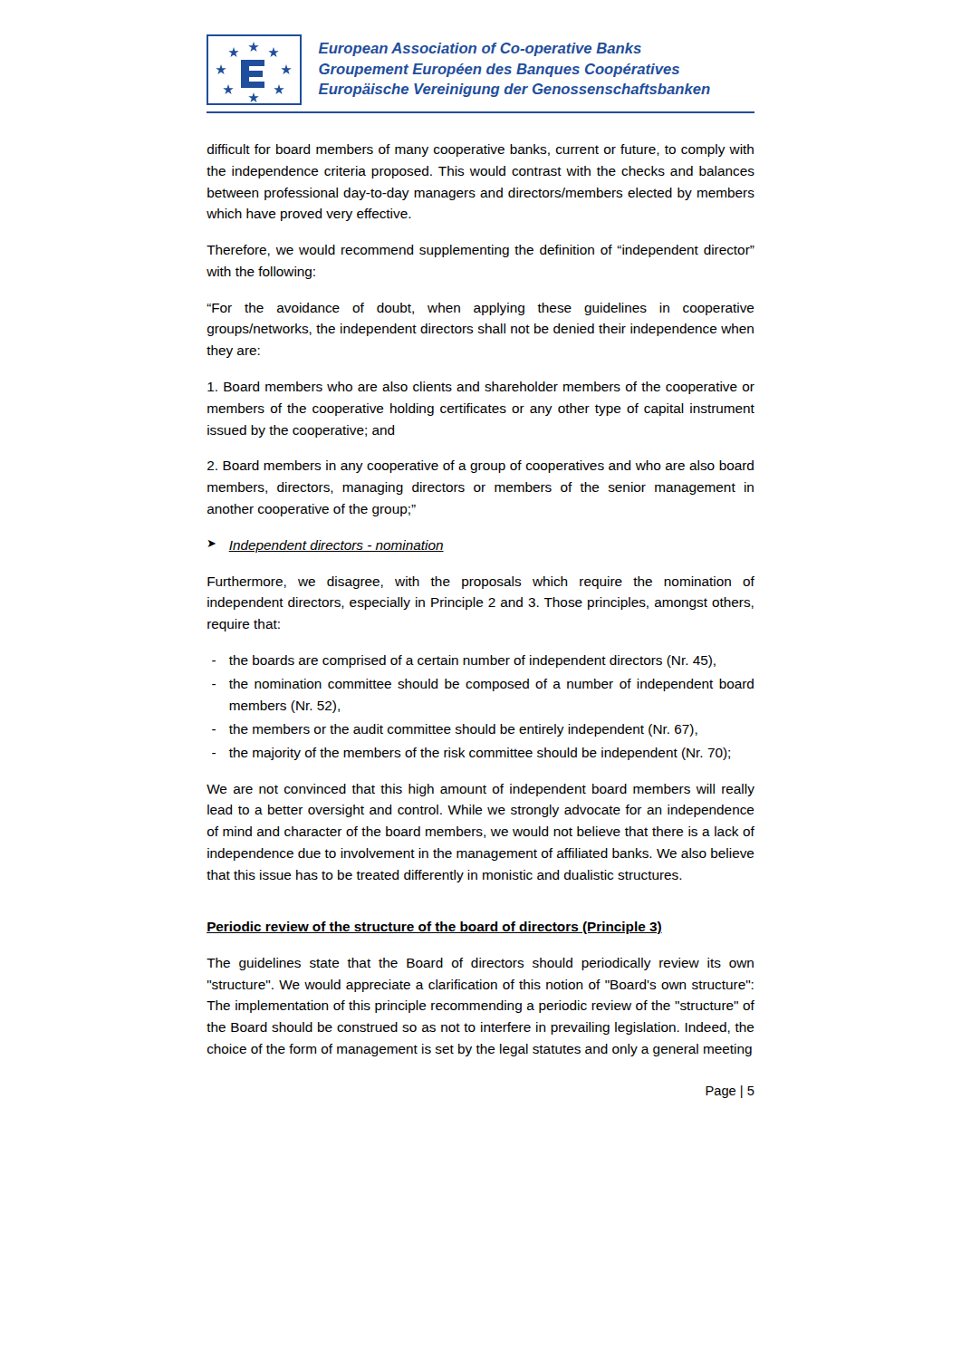European Association of Co-operative Banks
Groupement Européen des Banques Coopératives
Europäische Vereinigung der Genossenschaftsbanken
difficult for board members of many cooperative banks, current or future, to comply with the independence criteria proposed. This would contrast with the checks and balances between professional day-to-day managers and directors/members elected by members which have proved very effective.
Therefore, we would recommend supplementing the definition of “independent director” with the following:
“For the avoidance of doubt, when applying these guidelines in cooperative groups/networks, the independent directors shall not be denied their independence when they are:
1. Board members who are also clients and shareholder members of the cooperative or members of the cooperative holding certificates or any other type of capital instrument issued by the cooperative; and
2. Board members in any cooperative of a group of cooperatives and who are also board members, directors, managing directors or members of the senior management in another cooperative of the group;”
Independent directors - nomination
Furthermore, we disagree, with the proposals which require the nomination of independent directors, especially in Principle 2 and 3. Those principles, amongst others, require that:
the boards are comprised of a certain number of independent directors (Nr. 45),
the nomination committee should be composed of a number of independent board members (Nr. 52),
the members or the audit committee should be entirely independent (Nr. 67),
the majority of the members of the risk committee should be independent (Nr. 70);
We are not convinced that this high amount of independent board members will really lead to a better oversight and control. While we strongly advocate for an independence of mind and character of the board members, we would not believe that there is a lack of independence due to involvement in the management of affiliated banks. We also believe that this issue has to be treated differently in monistic and dualistic structures.
Periodic review of the structure of the board of directors (Principle 3)
The guidelines state that the Board of directors should periodically review its own "structure". We would appreciate a clarification of this notion of "Board's own structure": The implementation of this principle recommending a periodic review of the "structure" of the Board should be construed so as not to interfere in prevailing legislation. Indeed, the choice of the form of management is set by the legal statutes and only a general meeting
Page | 5